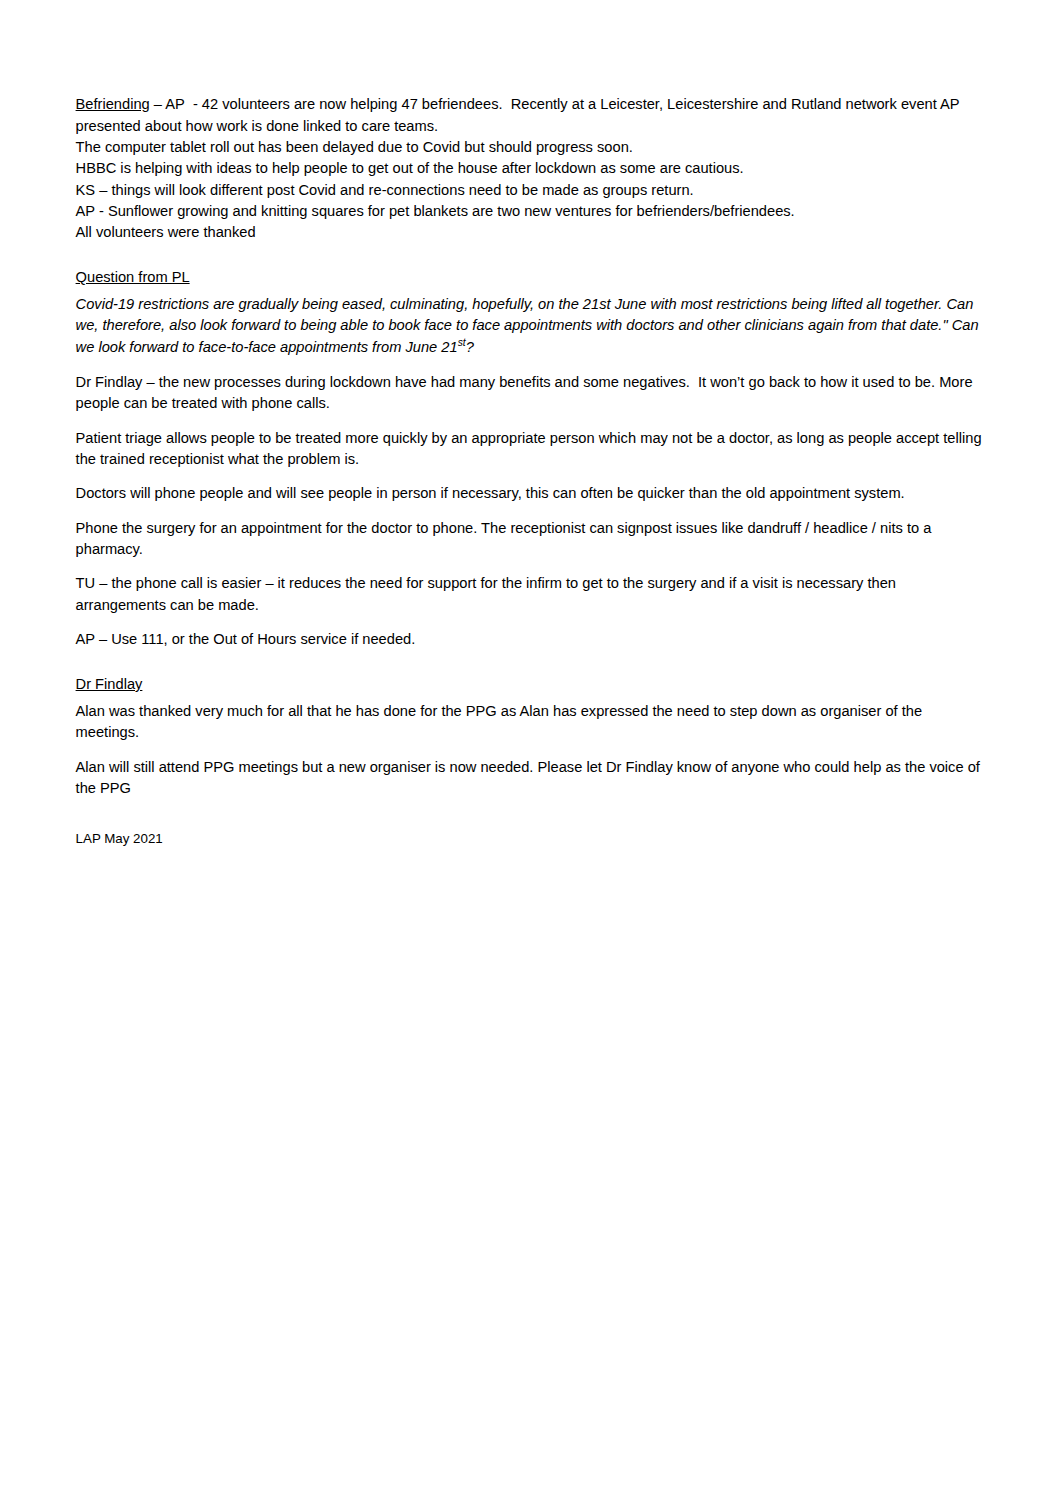Befriending – AP - 42 volunteers are now helping 47 befriendees. Recently at a Leicester, Leicestershire and Rutland network event AP presented about how work is done linked to care teams.
The computer tablet roll out has been delayed due to Covid but should progress soon.
HBBC is helping with ideas to help people to get out of the house after lockdown as some are cautious.
KS – things will look different post Covid and re-connections need to be made as groups return.
AP - Sunflower growing and knitting squares for pet blankets are two new ventures for befrienders/befriendees.
All volunteers were thanked
Question from PL
Covid-19 restrictions are gradually being eased, culminating, hopefully, on the 21st June with most restrictions being lifted all together. Can we, therefore, also look forward to being able to book face to face appointments with doctors and other clinicians again from that date." Can we look forward to face-to-face appointments from June 21st?
Dr Findlay – the new processes during lockdown have had many benefits and some negatives. It won’t go back to how it used to be. More people can be treated with phone calls.
Patient triage allows people to be treated more quickly by an appropriate person which may not be a doctor, as long as people accept telling the trained receptionist what the problem is.
Doctors will phone people and will see people in person if necessary, this can often be quicker than the old appointment system.
Phone the surgery for an appointment for the doctor to phone. The receptionist can signpost issues like dandruff / headlice / nits to a pharmacy.
TU – the phone call is easier – it reduces the need for support for the infirm to get to the surgery and if a visit is necessary then arrangements can be made.
AP – Use 111, or the Out of Hours service if needed.
Dr Findlay
Alan was thanked very much for all that he has done for the PPG as Alan has expressed the need to step down as organiser of the meetings.
Alan will still attend PPG meetings but a new organiser is now needed. Please let Dr Findlay know of anyone who could help as the voice of the PPG
LAP May 2021